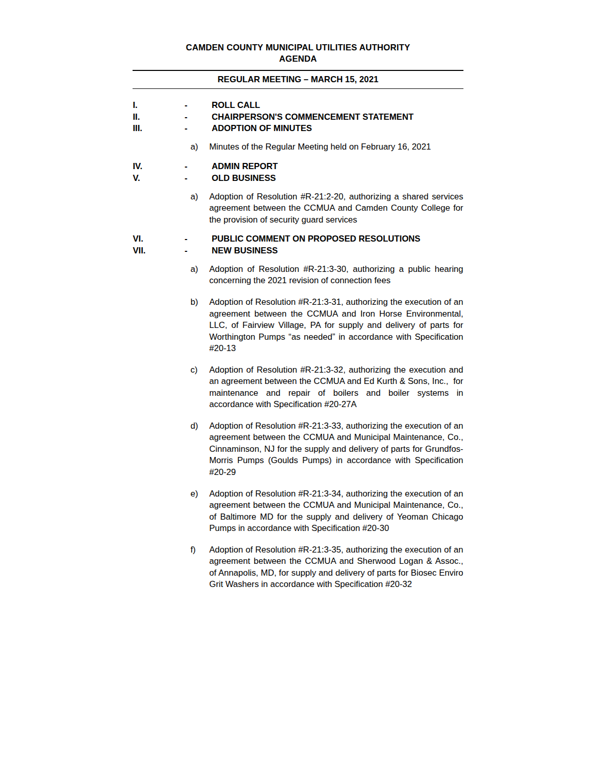CAMDEN COUNTY MUNICIPAL UTILITIES AUTHORITY
AGENDA
REGULAR MEETING – MARCH 15, 2021
| I. | - | ROLL CALL |
| II. | - | CHAIRPERSON'S COMMENCEMENT STATEMENT |
| III. | - | ADOPTION OF MINUTES |
a) Minutes of the Regular Meeting held on February 16, 2021
| IV. | - | ADMIN REPORT |
| V. | - | OLD BUSINESS |
a) Adoption of Resolution #R-21:2-20, authorizing a shared services agreement between the CCMUA and Camden County College for the provision of security guard services
| VI. | - | PUBLIC COMMENT ON PROPOSED RESOLUTIONS |
| VII. | - | NEW BUSINESS |
a) Adoption of Resolution #R-21:3-30, authorizing a public hearing concerning the 2021 revision of connection fees
b) Adoption of Resolution #R-21:3-31, authorizing the execution of an agreement between the CCMUA and Iron Horse Environmental, LLC, of Fairview Village, PA for supply and delivery of parts for Worthington Pumps “as needed” in accordance with Specification #20-13
c) Adoption of Resolution #R-21:3-32, authorizing the execution and an agreement between the CCMUA and Ed Kurth & Sons, Inc., for maintenance and repair of boilers and boiler systems in accordance with Specification #20-27A
d) Adoption of Resolution #R-21:3-33, authorizing the execution of an agreement between the CCMUA and Municipal Maintenance, Co., Cinnaminson, NJ for the supply and delivery of parts for Grundfos-Morris Pumps (Goulds Pumps) in accordance with Specification #20-29
e) Adoption of Resolution #R-21:3-34, authorizing the execution of an agreement between the CCMUA and Municipal Maintenance, Co., of Baltimore MD for the supply and delivery of Yeoman Chicago Pumps in accordance with Specification #20-30
f) Adoption of Resolution #R-21:3-35, authorizing the execution of an agreement between the CCMUA and Sherwood Logan & Assoc., of Annapolis, MD, for supply and delivery of parts for Biosec Enviro Grit Washers in accordance with Specification #20-32